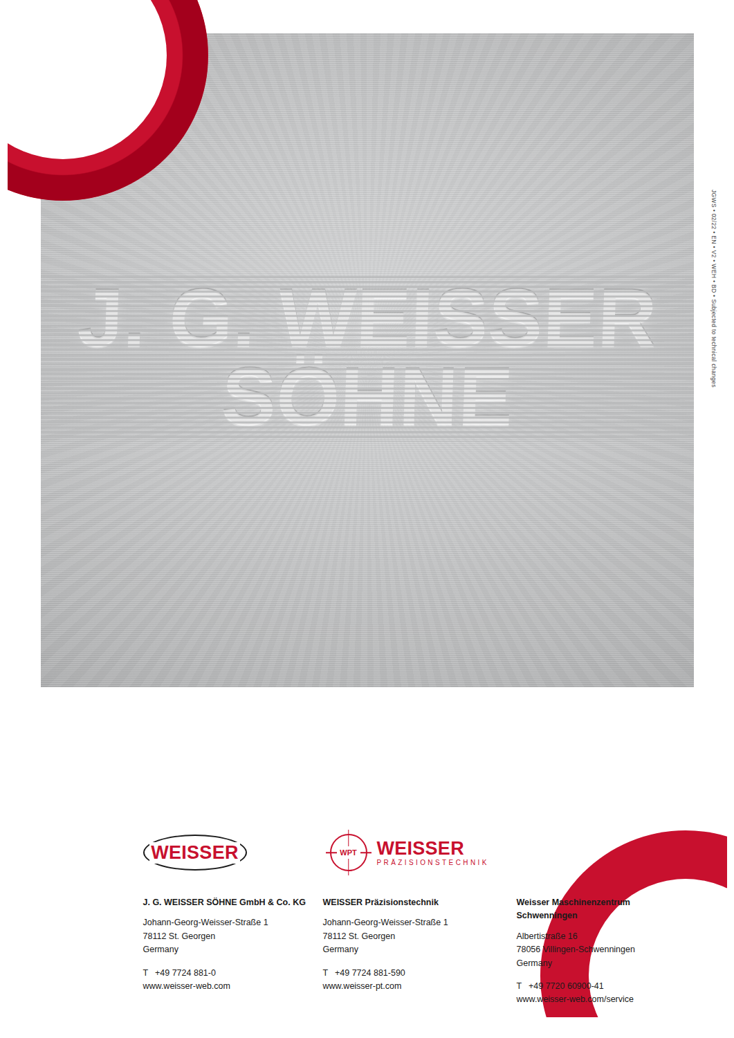J. G. WEISSER SÖHNE
JGWS • 02/22 • EN • V2 • WEH • BD • Subjected to technical changes
WEISSER
WPT
WEISSER PRÄZISIONSTECHNIK
J. G. WEISSER SÖHNE GmbH & Co. KG
Johann-Georg-Weisser-Straße 1
78112 St. Georgen
Germany
T +49 7724 881-0
www.weisser-web.com
WEISSER Präzisionstechnik
Johann-Georg-Weisser-Straße 1
78112 St. Georgen
Germany
T +49 7724 881-590
www.weisser-pt.com
Weisser Maschinenzentrum Schwenningen
Albertistraße 16
78056 Villingen-Schwenningen
Germany
T +49 7720 60900-41
www.weisser-web.com/service